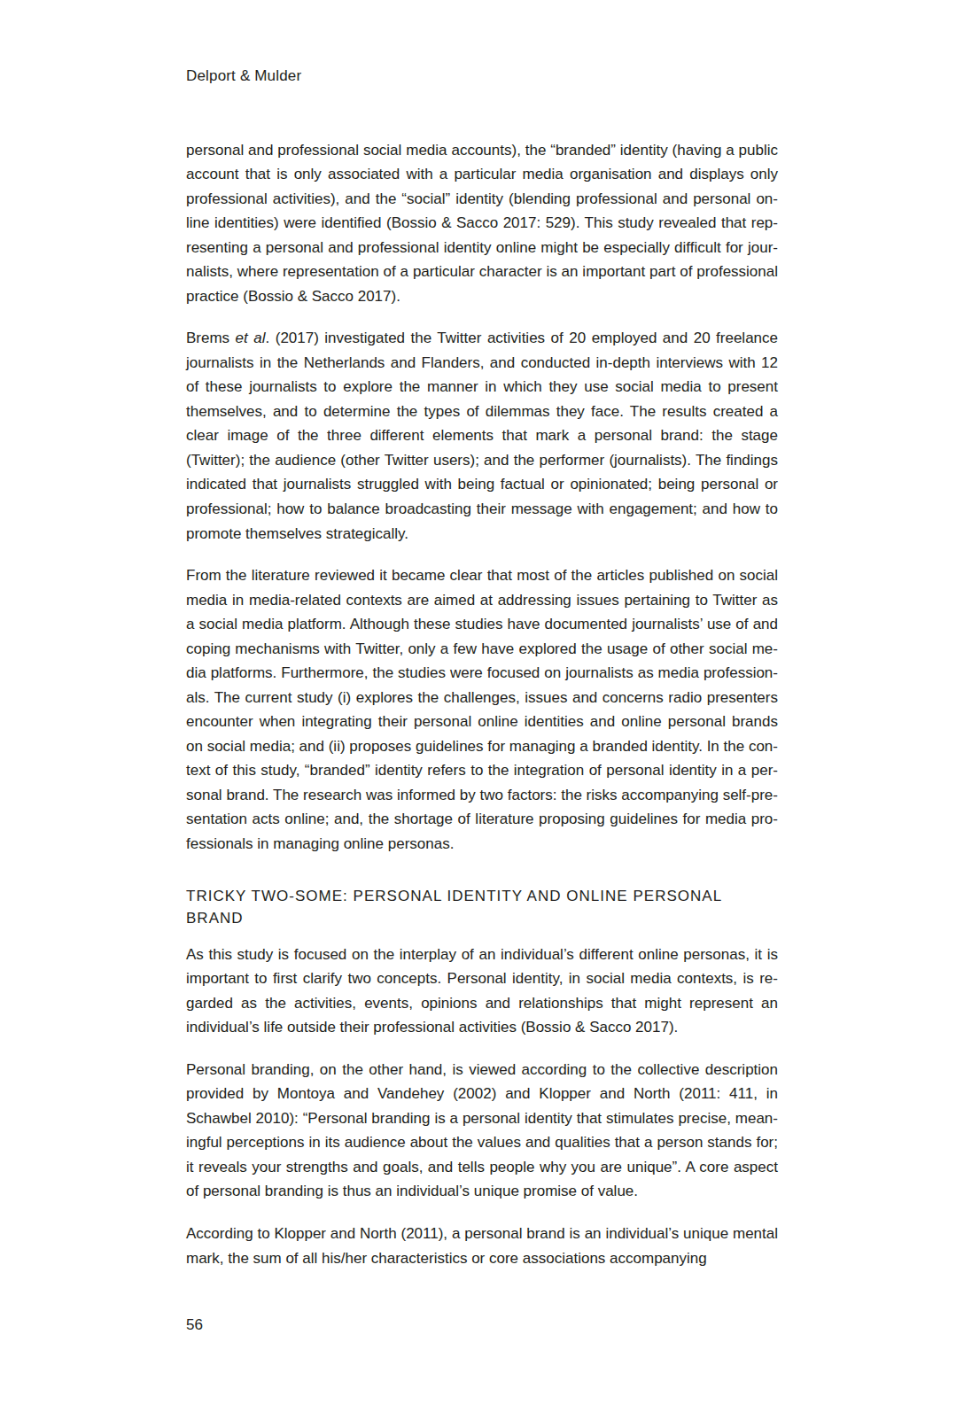Delport & Mulder
personal and professional social media accounts), the “branded” identity (having a public account that is only associated with a particular media organisation and displays only professional activities), and the “social” identity (blending professional and personal online identities) were identified (Bossio & Sacco 2017: 529). This study revealed that representing a personal and professional identity online might be especially difficult for journalists, where representation of a particular character is an important part of professional practice (Bossio & Sacco 2017).
Brems et al. (2017) investigated the Twitter activities of 20 employed and 20 freelance journalists in the Netherlands and Flanders, and conducted in-depth interviews with 12 of these journalists to explore the manner in which they use social media to present themselves, and to determine the types of dilemmas they face. The results created a clear image of the three different elements that mark a personal brand: the stage (Twitter); the audience (other Twitter users); and the performer (journalists). The findings indicated that journalists struggled with being factual or opinionated; being personal or professional; how to balance broadcasting their message with engagement; and how to promote themselves strategically.
From the literature reviewed it became clear that most of the articles published on social media in media-related contexts are aimed at addressing issues pertaining to Twitter as a social media platform. Although these studies have documented journalists’ use of and coping mechanisms with Twitter, only a few have explored the usage of other social media platforms. Furthermore, the studies were focused on journalists as media professionals. The current study (i) explores the challenges, issues and concerns radio presenters encounter when integrating their personal online identities and online personal brands on social media; and (ii) proposes guidelines for managing a branded identity. In the context of this study, “branded” identity refers to the integration of personal identity in a personal brand. The research was informed by two factors: the risks accompanying self-presentation acts online; and, the shortage of literature proposing guidelines for media professionals in managing online personas.
Tricky two-some: personal identity and online personal brand
As this study is focused on the interplay of an individual’s different online personas, it is important to first clarify two concepts. Personal identity, in social media contexts, is regarded as the activities, events, opinions and relationships that might represent an individual’s life outside their professional activities (Bossio & Sacco 2017).
Personal branding, on the other hand, is viewed according to the collective description provided by Montoya and Vandehey (2002) and Klopper and North (2011: 411, in Schawbel 2010): “Personal branding is a personal identity that stimulates precise, meaningful perceptions in its audience about the values and qualities that a person stands for; it reveals your strengths and goals, and tells people why you are unique”. A core aspect of personal branding is thus an individual’s unique promise of value.
According to Klopper and North (2011), a personal brand is an individual’s unique mental mark, the sum of all his/her characteristics or core associations accompanying
56